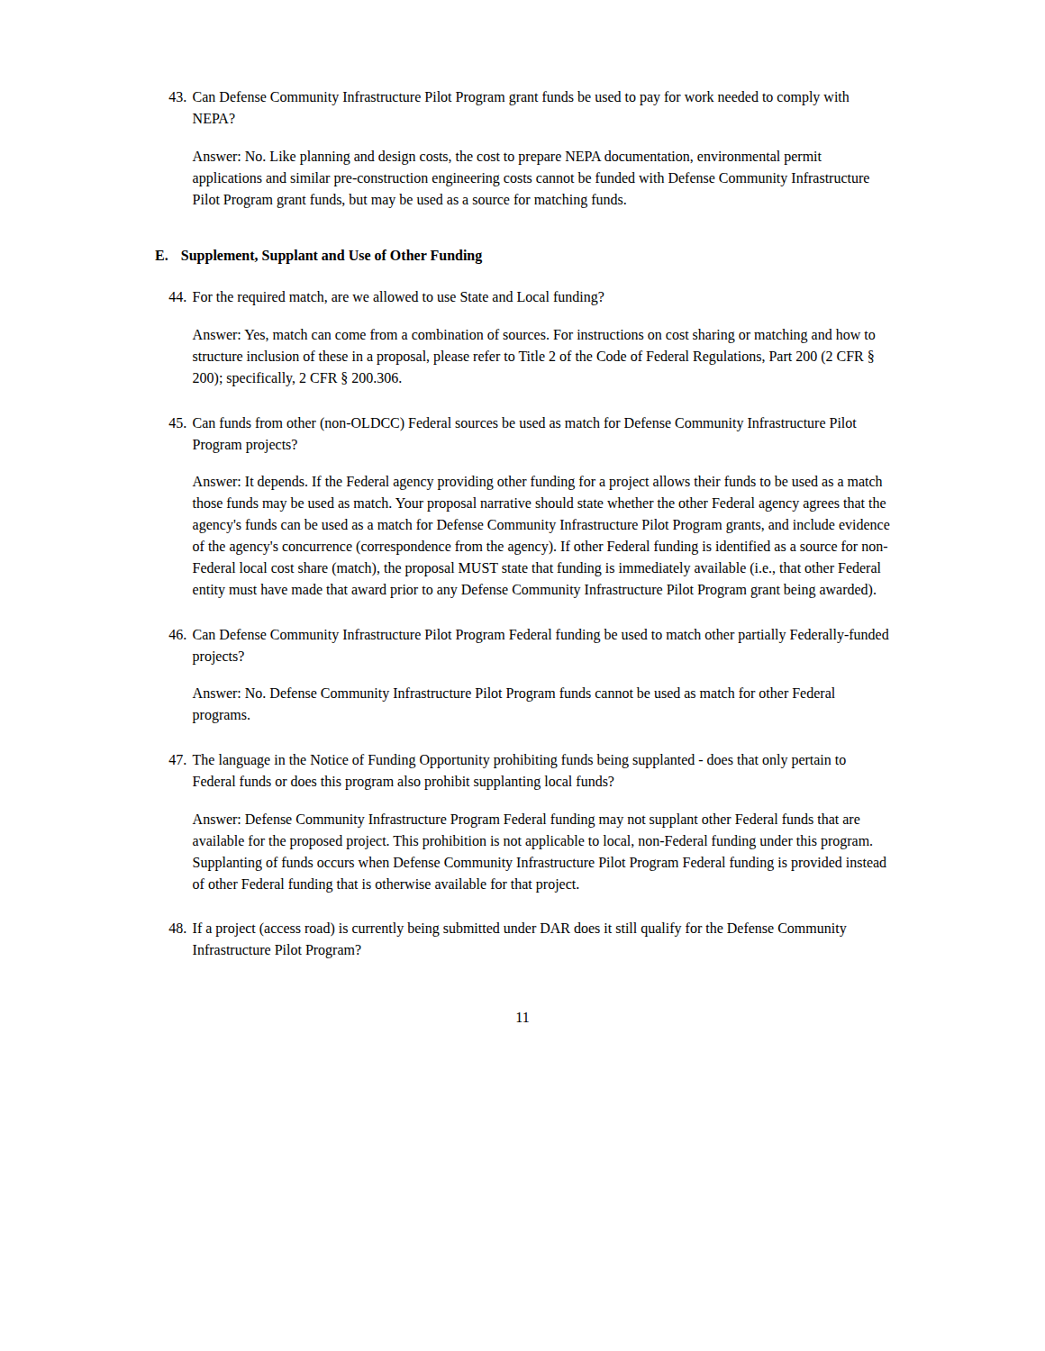43.
Can Defense Community Infrastructure Pilot Program grant funds be used to pay for work needed to comply with NEPA?
Answer: No. Like planning and design costs, the cost to prepare NEPA documentation, environmental permit applications and similar pre-construction engineering costs cannot be funded with Defense Community Infrastructure Pilot Program grant funds, but may be used as a source for matching funds.
E. Supplement, Supplant and Use of Other Funding
44.
For the required match, are we allowed to use State and Local funding?
Answer: Yes, match can come from a combination of sources. For instructions on cost sharing or matching and how to structure inclusion of these in a proposal, please refer to Title 2 of the Code of Federal Regulations, Part 200 (2 CFR § 200); specifically, 2 CFR § 200.306.
45.
Can funds from other (non-OLDCC) Federal sources be used as match for Defense Community Infrastructure Pilot Program projects?
Answer: It depends. If the Federal agency providing other funding for a project allows their funds to be used as a match those funds may be used as match. Your proposal narrative should state whether the other Federal agency agrees that the agency's funds can be used as a match for Defense Community Infrastructure Pilot Program grants, and include evidence of the agency's concurrence (correspondence from the agency). If other Federal funding is identified as a source for non-Federal local cost share (match), the proposal MUST state that funding is immediately available (i.e., that other Federal entity must have made that award prior to any Defense Community Infrastructure Pilot Program grant being awarded).
46.
Can Defense Community Infrastructure Pilot Program Federal funding be used to match other partially Federally-funded projects?
Answer: No. Defense Community Infrastructure Pilot Program funds cannot be used as match for other Federal programs.
47.
The language in the Notice of Funding Opportunity prohibiting funds being supplanted - does that only pertain to Federal funds or does this program also prohibit supplanting local funds?
Answer: Defense Community Infrastructure Program Federal funding may not supplant other Federal funds that are available for the proposed project. This prohibition is not applicable to local, non-Federal funding under this program. Supplanting of funds occurs when Defense Community Infrastructure Pilot Program Federal funding is provided instead of other Federal funding that is otherwise available for that project.
48.
If a project (access road) is currently being submitted under DAR does it still qualify for the Defense Community Infrastructure Pilot Program?
11